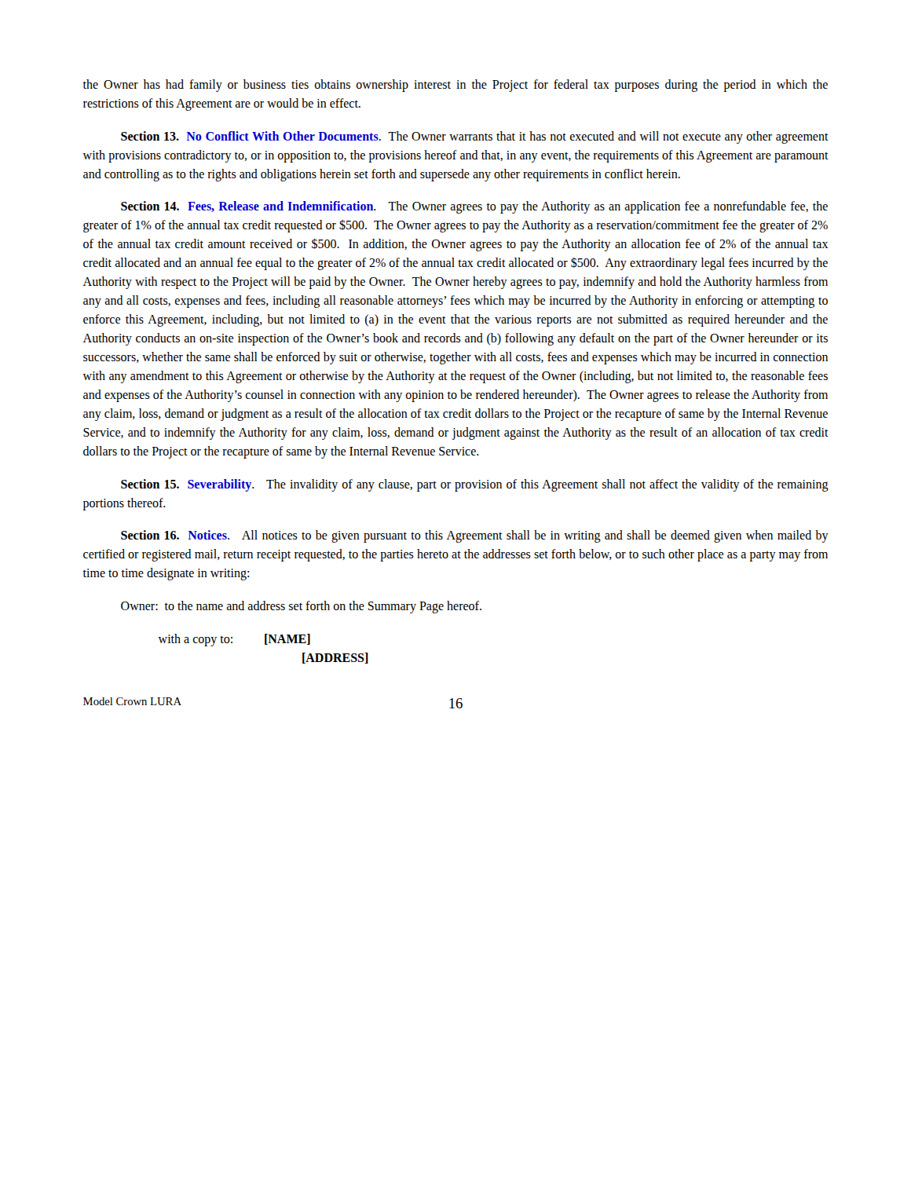the Owner has had family or business ties obtains ownership interest in the Project for federal tax purposes during the period in which the restrictions of this Agreement are or would be in effect.
Section 13. No Conflict With Other Documents. The Owner warrants that it has not executed and will not execute any other agreement with provisions contradictory to, or in opposition to, the provisions hereof and that, in any event, the requirements of this Agreement are paramount and controlling as to the rights and obligations herein set forth and supersede any other requirements in conflict herein.
Section 14. Fees, Release and Indemnification. The Owner agrees to pay the Authority as an application fee a nonrefundable fee, the greater of 1% of the annual tax credit requested or $500. The Owner agrees to pay the Authority as a reservation/commitment fee the greater of 2% of the annual tax credit amount received or $500. In addition, the Owner agrees to pay the Authority an allocation fee of 2% of the annual tax credit allocated and an annual fee equal to the greater of 2% of the annual tax credit allocated or $500. Any extraordinary legal fees incurred by the Authority with respect to the Project will be paid by the Owner. The Owner hereby agrees to pay, indemnify and hold the Authority harmless from any and all costs, expenses and fees, including all reasonable attorneys’ fees which may be incurred by the Authority in enforcing or attempting to enforce this Agreement, including, but not limited to (a) in the event that the various reports are not submitted as required hereunder and the Authority conducts an on-site inspection of the Owner’s book and records and (b) following any default on the part of the Owner hereunder or its successors, whether the same shall be enforced by suit or otherwise, together with all costs, fees and expenses which may be incurred in connection with any amendment to this Agreement or otherwise by the Authority at the request of the Owner (including, but not limited to, the reasonable fees and expenses of the Authority’s counsel in connection with any opinion to be rendered hereunder). The Owner agrees to release the Authority from any claim, loss, demand or judgment as a result of the allocation of tax credit dollars to the Project or the recapture of same by the Internal Revenue Service, and to indemnify the Authority for any claim, loss, demand or judgment against the Authority as the result of an allocation of tax credit dollars to the Project or the recapture of same by the Internal Revenue Service.
Section 15. Severability. The invalidity of any clause, part or provision of this Agreement shall not affect the validity of the remaining portions thereof.
Section 16. Notices. All notices to be given pursuant to this Agreement shall be in writing and shall be deemed given when mailed by certified or registered mail, return receipt requested, to the parties hereto at the addresses set forth below, or to such other place as a party may from time to time designate in writing:
Owner: to the name and address set forth on the Summary Page hereof.
with a copy to:[NAME]
[ADDRESS]
Model Crown LURA 16